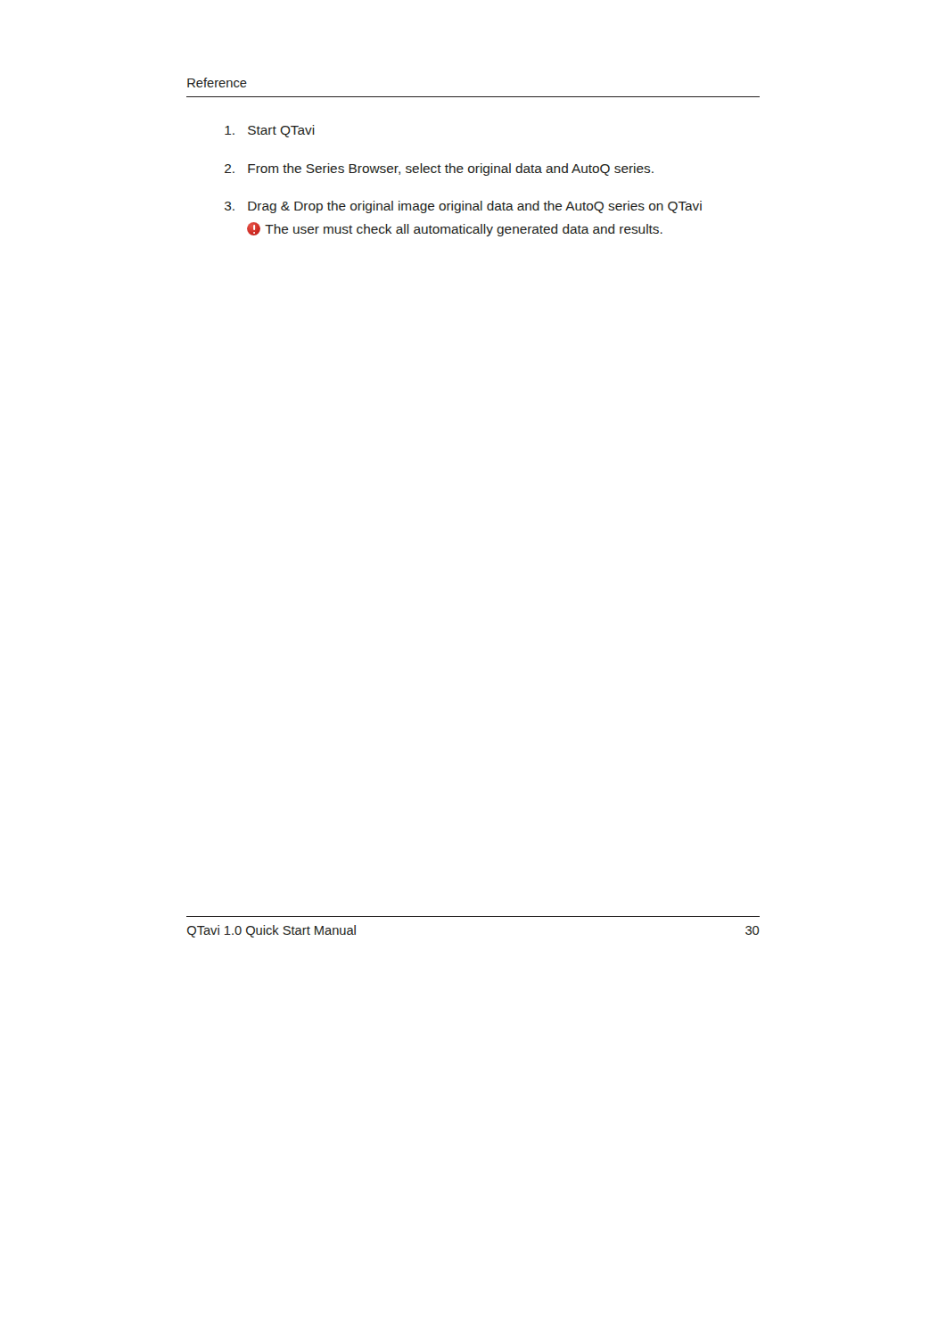Reference
Start QTavi
From the Series Browser, select the original data and AutoQ series.
Drag & Drop the original image original data and the AutoQ series on QTavi The user must check all automatically generated data and results.
QTavi 1.0 Quick Start Manual 30